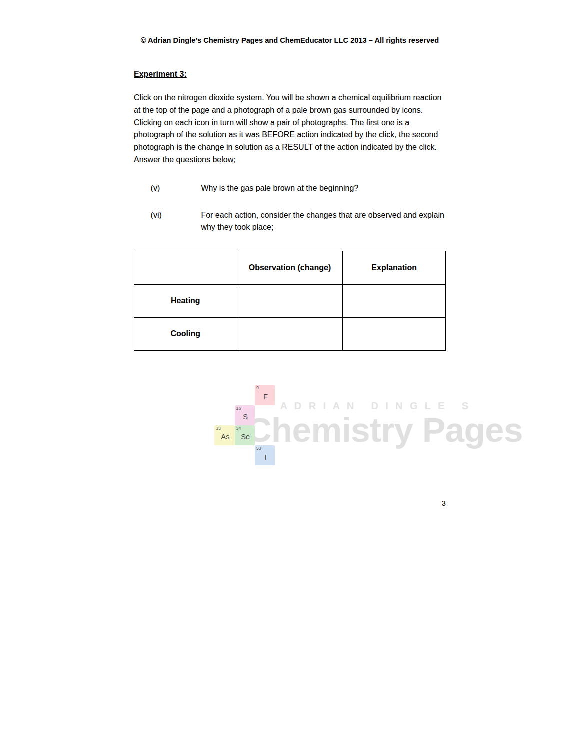© Adrian Dingle’s Chemistry Pages and ChemEducator LLC 2013 – All rights reserved
Experiment 3:
Click on the nitrogen dioxide system. You will be shown a chemical equilibrium reaction at the top of the page and a photograph of a pale brown gas surrounded by icons. Clicking on each icon in turn will show a pair of photographs. The first one is a photograph of the solution as it was BEFORE action indicated by the click, the second photograph is the change in solution as a RESULT of the action indicated by the click. Answer the questions below;
(v) Why is the gas pale brown at the beginning?
(vi) For each action, consider the changes that are observed and explain why they took place;
| | Observation (change) | Explanation |
| Heating | | |
| Cooling | | |
A D R I A N D I N G L E S
Chemistry Pages
9F
16S
33As
34Se
53I
3